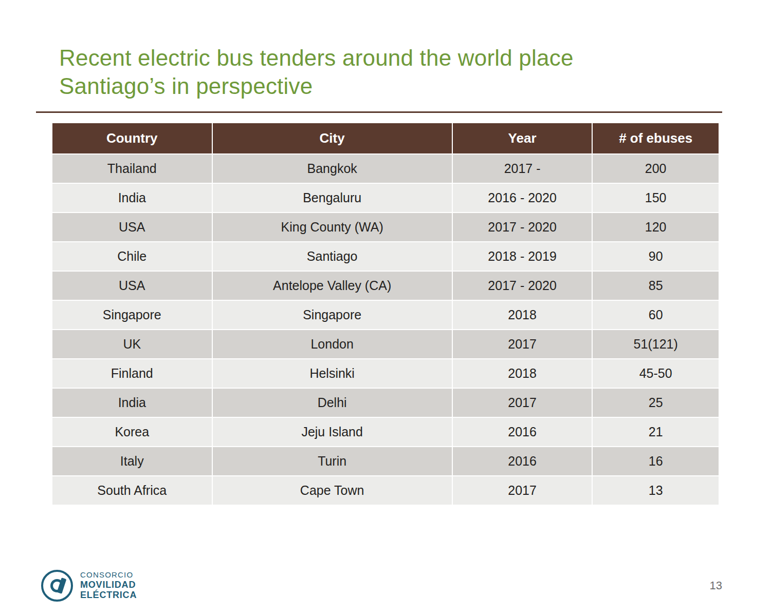Recent electric bus tenders around the world place
Santiago’s in perspective
| Country | City | Year | # of ebuses |
| --- | --- | --- | --- |
| Thailand | Bangkok | 2017 - | 200 |
| India | Bengaluru | 2016 - 2020 | 150 |
| USA | King County (WA) | 2017 - 2020 | 120 |
| Chile | Santiago | 2018 - 2019 | 90 |
| USA | Antelope Valley (CA) | 2017 - 2020 | 85 |
| Singapore | Singapore | 2018 | 60 |
| UK | London | 2017 | 51(121) |
| Finland | Helsinki | 2018 | 45-50 |
| India | Delhi | 2017 | 25 |
| Korea | Jeju Island | 2016 | 21 |
| Italy | Turin | 2016 | 16 |
| South Africa | Cape Town | 2017 | 13 |
CONSORCIO
MOVILIDAD
ELÉCTRICA
13